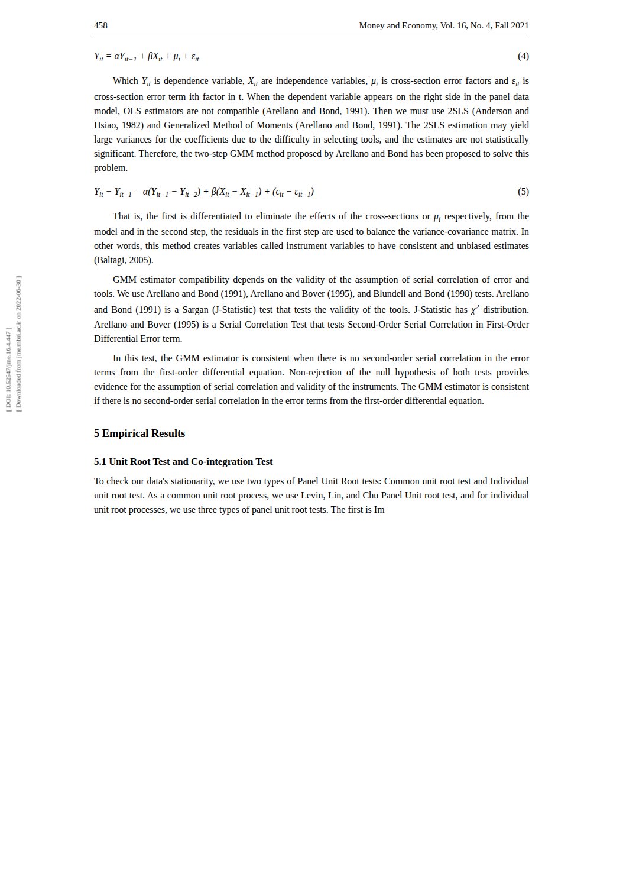[ DOI: 10.52547/jme.16.4.447 ] [ Downloaded from jme.mbri.ac.ir on 2022-06-30 ]
458 Money and Economy, Vol. 16, No. 4, Fall 2021
Yit = αYit−1 + βXit + μi + εit (4)
Which Yit is dependence variable, Xit are independence variables, μi is cross-section error factors and εit is cross-section error term ith factor in t. When the dependent variable appears on the right side in the panel data model, OLS estimators are not compatible (Arellano and Bond, 1991). Then we must use 2SLS (Anderson and Hsiao, 1982) and Generalized Method of Moments (Arellano and Bond, 1991). The 2SLS estimation may yield large variances for the coefficients due to the difficulty in selecting tools, and the estimates are not statistically significant. Therefore, the two-step GMM method proposed by Arellano and Bond has been proposed to solve this problem.
Yit − Yit−1 = α(Yit−1 − Yit−2) + β(Xit − Xit−1) + (ϵit − εit−1) (5)
That is, the first is differentiated to eliminate the effects of the cross-sections or μi respectively, from the model and in the second step, the residuals in the first step are used to balance the variance-covariance matrix. In other words, this method creates variables called instrument variables to have consistent and unbiased estimates (Baltagi, 2005).
GMM estimator compatibility depends on the validity of the assumption of serial correlation of error and tools. We use Arellano and Bond (1991), Arellano and Bover (1995), and Blundell and Bond (1998) tests. Arellano and Bond (1991) is a Sargan (J-Statistic) test that tests the validity of the tools. J-Statistic has χ2 distribution. Arellano and Bover (1995) is a Serial Correlation Test that tests Second-Order Serial Correlation in First-Order Differential Error term.
In this test, the GMM estimator is consistent when there is no second-order serial correlation in the error terms from the first-order differential equation. Non-rejection of the null hypothesis of both tests provides evidence for the assumption of serial correlation and validity of the instruments. The GMM estimator is consistent if there is no second-order serial correlation in the error terms from the first-order differential equation.
5 Empirical Results
5.1 Unit Root Test and Co-integration Test
To check our data's stationarity, we use two types of Panel Unit Root tests: Common unit root test and Individual unit root test. As a common unit root process, we use Levin, Lin, and Chu Panel Unit root test, and for individual unit root processes, we use three types of panel unit root tests. The first is Im